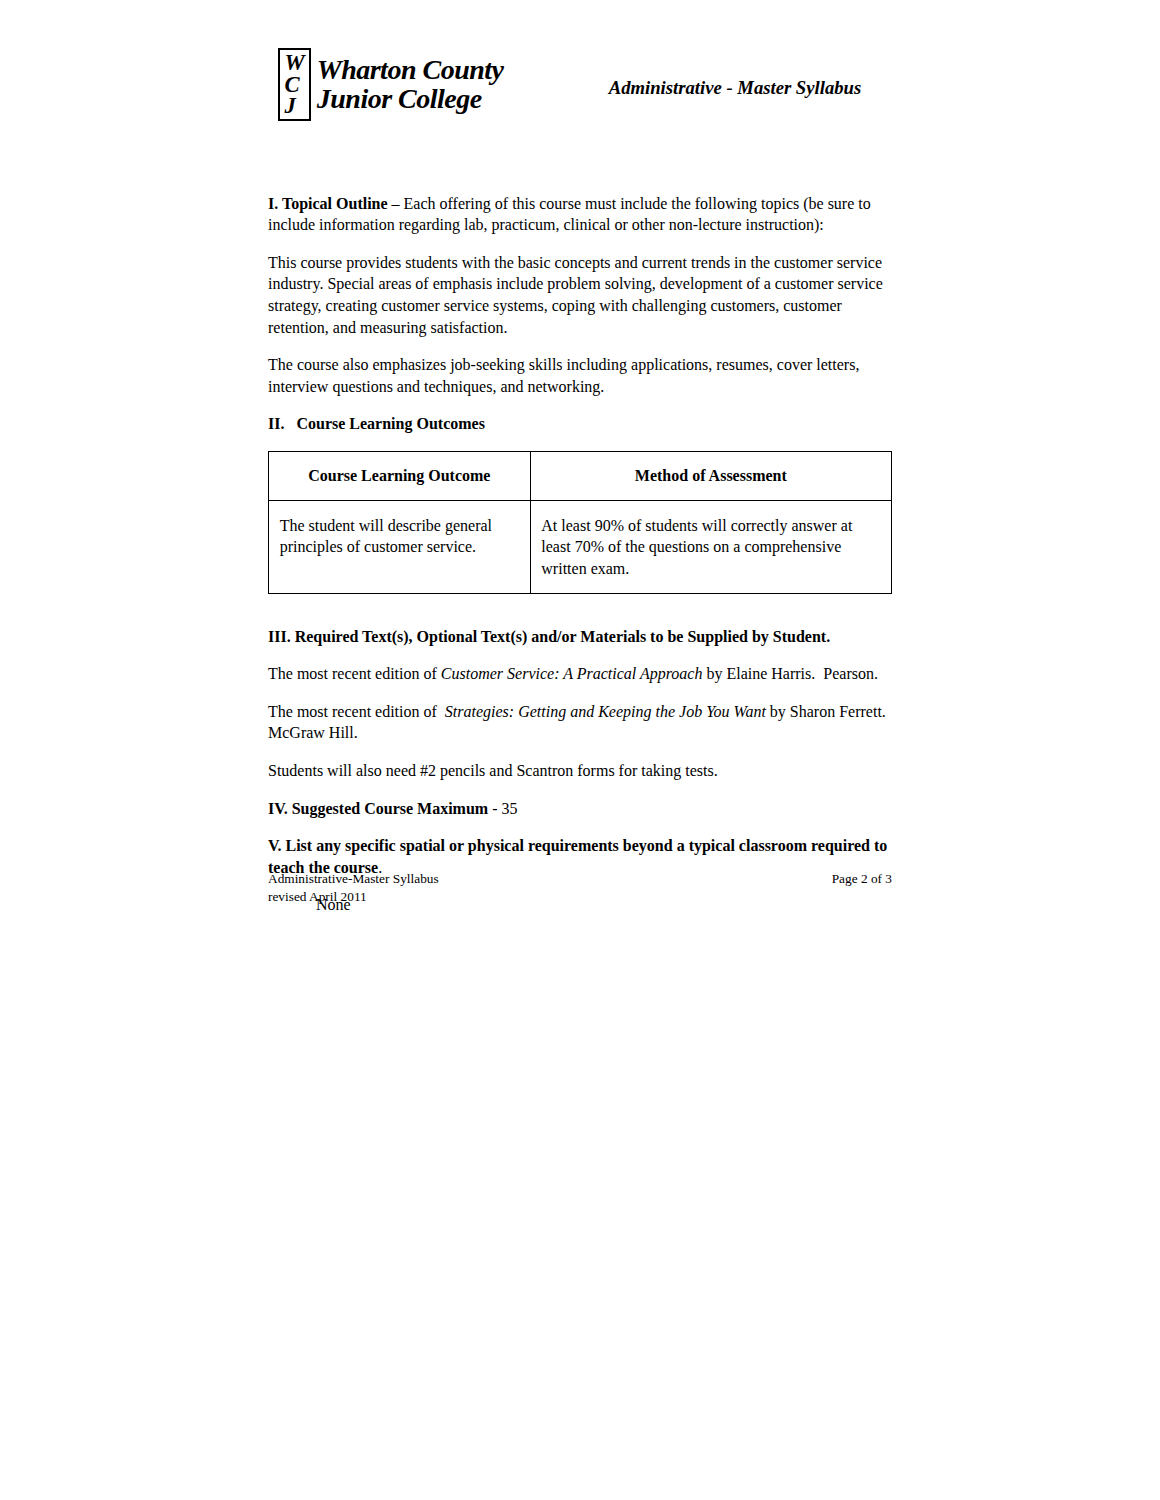W
C
J
Wharton County
Junior College
Administrative - Master Syllabus
I. Topical Outline – Each offering of this course must include the following topics (be sure to include information regarding lab, practicum, clinical or other non-lecture instruction):
This course provides students with the basic concepts and current trends in the customer service industry. Special areas of emphasis include problem solving, development of a customer service strategy, creating customer service systems, coping with challenging customers, customer retention, and measuring satisfaction.
The course also emphasizes job-seeking skills including applications, resumes, cover letters, interview questions and techniques, and networking.
II. Course Learning Outcomes
| Course Learning Outcome | Method of Assessment |
| --- | --- |
| The student will describe general principles of customer service. | At least 90% of students will correctly answer at least 70% of the questions on a comprehensive written exam. |
III. Required Text(s), Optional Text(s) and/or Materials to be Supplied by Student.
The most recent edition of Customer Service: A Practical Approach by Elaine Harris. Pearson.
The most recent edition of Strategies: Getting and Keeping the Job You Want by Sharon Ferrett. McGraw Hill.
Students will also need #2 pencils and Scantron forms for taking tests.
IV. Suggested Course Maximum - 35
V. List any specific spatial or physical requirements beyond a typical classroom required to teach the course.
None
Administrative-Master Syllabus
revised April 2011
Page 2 of 3